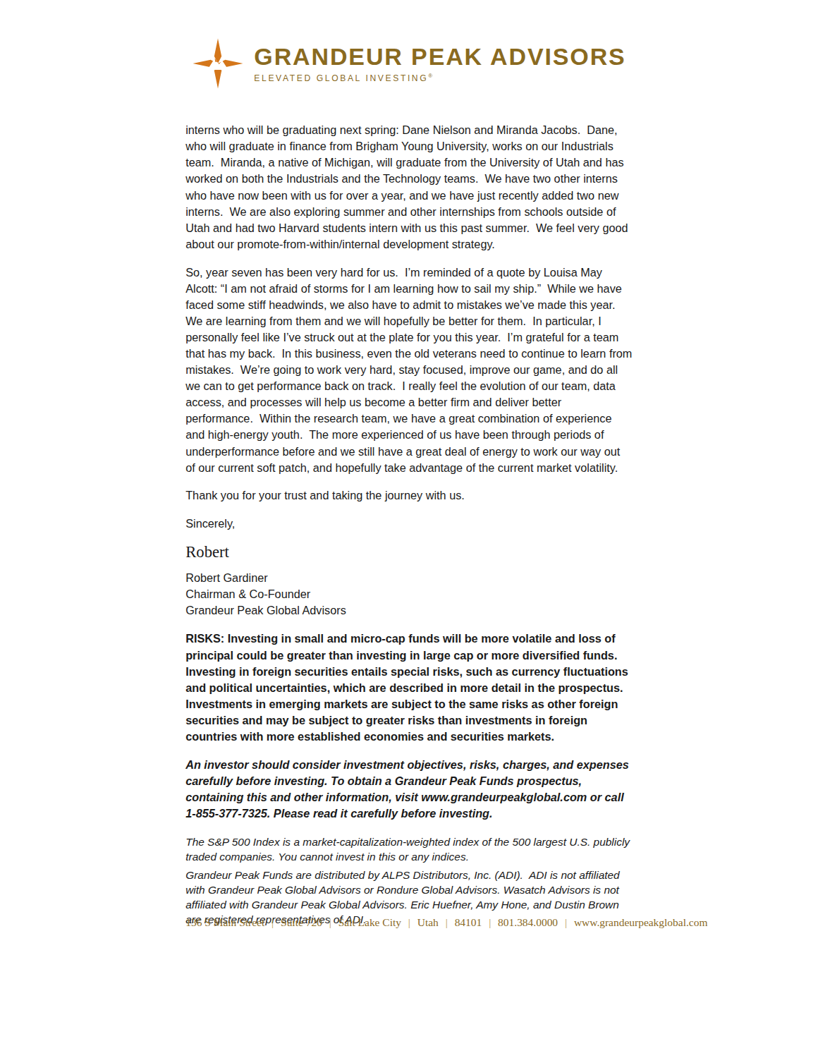GRANDEUR PEAK ADVISORS
ELEVATED GLOBAL INVESTING®
interns who will be graduating next spring: Dane Nielson and Miranda Jacobs. Dane, who will graduate in finance from Brigham Young University, works on our Industrials team. Miranda, a native of Michigan, will graduate from the University of Utah and has worked on both the Industrials and the Technology teams. We have two other interns who have now been with us for over a year, and we have just recently added two new interns. We are also exploring summer and other internships from schools outside of Utah and had two Harvard students intern with us this past summer. We feel very good about our promote-from-within/internal development strategy.
So, year seven has been very hard for us. I’m reminded of a quote by Louisa May Alcott: “I am not afraid of storms for I am learning how to sail my ship.” While we have faced some stiff headwinds, we also have to admit to mistakes we’ve made this year. We are learning from them and we will hopefully be better for them. In particular, I personally feel like I’ve struck out at the plate for you this year. I’m grateful for a team that has my back. In this business, even the old veterans need to continue to learn from mistakes. We’re going to work very hard, stay focused, improve our game, and do all we can to get performance back on track. I really feel the evolution of our team, data access, and processes will help us become a better firm and deliver better performance. Within the research team, we have a great combination of experience and high-energy youth. The more experienced of us have been through periods of underperformance before and we still have a great deal of energy to work our way out of our current soft patch, and hopefully take advantage of the current market volatility.
Thank you for your trust and taking the journey with us.
Sincerely,
Robert
Robert Gardiner
Chairman & Co-Founder
Grandeur Peak Global Advisors
RISKS: Investing in small and micro-cap funds will be more volatile and loss of principal could be greater than investing in large cap or more diversified funds. Investing in foreign securities entails special risks, such as currency fluctuations and political uncertainties, which are described in more detail in the prospectus. Investments in emerging markets are subject to the same risks as other foreign securities and may be subject to greater risks than investments in foreign countries with more established economies and securities markets.
An investor should consider investment objectives, risks, charges, and expenses carefully before investing. To obtain a Grandeur Peak Funds prospectus, containing this and other information, visit www.grandeurpeakglobal.com or call 1-855-377-7325. Please read it carefully before investing.
The S&P 500 Index is a market-capitalization-weighted index of the 500 largest U.S. publicly traded companies. You cannot invest in this or any indices.
Grandeur Peak Funds are distributed by ALPS Distributors, Inc. (ADI). ADI is not affiliated with Grandeur Peak Global Advisors or Rondure Global Advisors. Wasatch Advisors is not affiliated with Grandeur Peak Global Advisors. Eric Huefner, Amy Hone, and Dustin Brown are registered representatives of ADI.
136 S Main Street | Suite 720 | Salt Lake City | Utah | 84101 | 801.384.0000 | www.grandeurpeakglobal.com